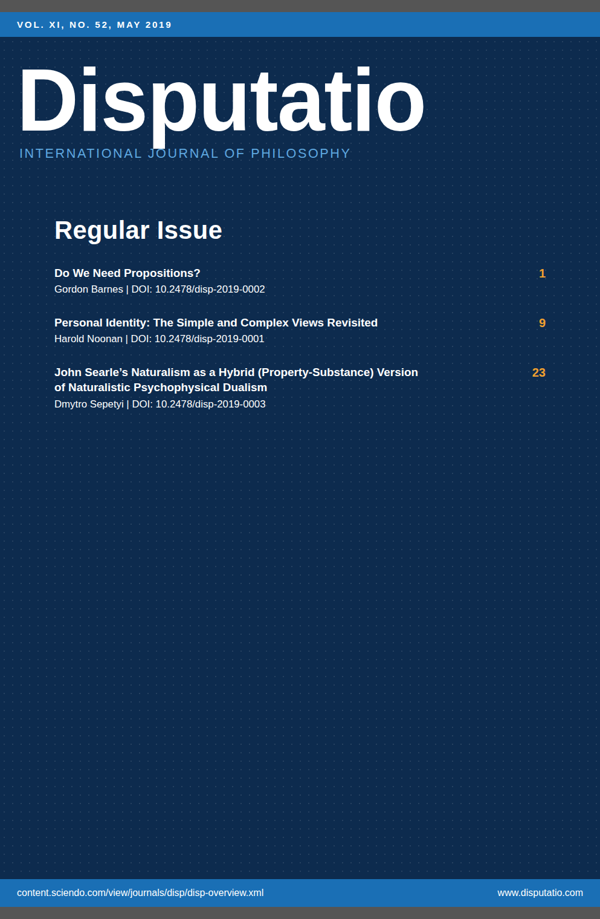Vol. XI, No. 52, May 2019
Disputatio
International Journal of Philosophy
Regular Issue
Do We Need Propositions?
Gordon Barnes | DOI: 10.2478/disp-2019-0002
1
Personal Identity: The Simple and Complex Views Revisited
Harold Noonan | DOI: 10.2478/disp-2019-0001
9
John Searle’s Naturalism as a Hybrid (Property-Substance) Version
of Naturalistic Psychophysical Dualism
Dmytro Sepetyi | DOI: 10.2478/disp-2019-0003
23
content.sciendo.com/view/journals/disp/disp-overview.xml www.disputatio.com